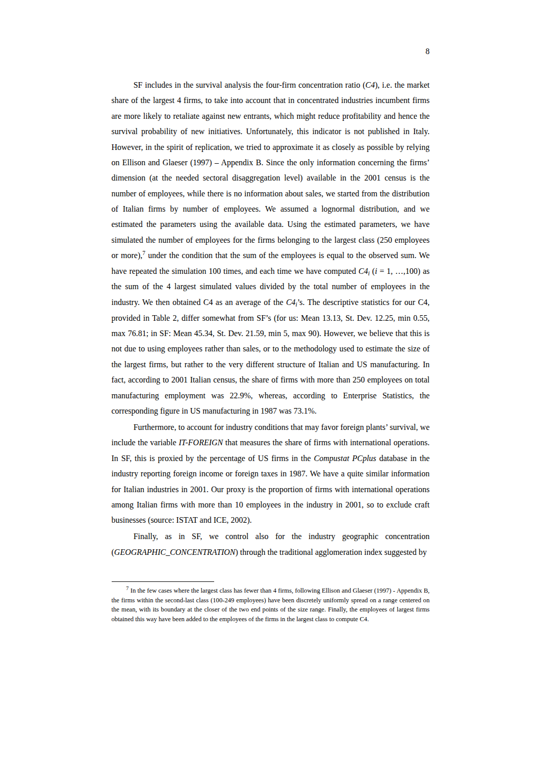8
SF includes in the survival analysis the four-firm concentration ratio (C4), i.e. the market share of the largest 4 firms, to take into account that in concentrated industries incumbent firms are more likely to retaliate against new entrants, which might reduce profitability and hence the survival probability of new initiatives. Unfortunately, this indicator is not published in Italy. However, in the spirit of replication, we tried to approximate it as closely as possible by relying on Ellison and Glaeser (1997) – Appendix B. Since the only information concerning the firms’ dimension (at the needed sectoral disaggregation level) available in the 2001 census is the number of employees, while there is no information about sales, we started from the distribution of Italian firms by number of employees. We assumed a lognormal distribution, and we estimated the parameters using the available data. Using the estimated parameters, we have simulated the number of employees for the firms belonging to the largest class (250 employees or more),7 under the condition that the sum of the employees is equal to the observed sum. We have repeated the simulation 100 times, and each time we have computed C4i (i = 1, …,100) as the sum of the 4 largest simulated values divided by the total number of employees in the industry. We then obtained C4 as an average of the C4i’s. The descriptive statistics for our C4, provided in Table 2, differ somewhat from SF’s (for us: Mean 13.13, St. Dev. 12.25, min 0.55, max 76.81; in SF: Mean 45.34, St. Dev. 21.59, min 5, max 90). However, we believe that this is not due to using employees rather than sales, or to the methodology used to estimate the size of the largest firms, but rather to the very different structure of Italian and US manufacturing. In fact, according to 2001 Italian census, the share of firms with more than 250 employees on total manufacturing employment was 22.9%, whereas, according to Enterprise Statistics, the corresponding figure in US manufacturing in 1987 was 73.1%.
Furthermore, to account for industry conditions that may favor foreign plants’ survival, we include the variable IT-FOREIGN that measures the share of firms with international operations. In SF, this is proxied by the percentage of US firms in the Compustat PCplus database in the industry reporting foreign income or foreign taxes in 1987. We have a quite similar information for Italian industries in 2001. Our proxy is the proportion of firms with international operations among Italian firms with more than 10 employees in the industry in 2001, so to exclude craft businesses (source: ISTAT and ICE, 2002).
Finally, as in SF, we control also for the industry geographic concentration (GEOGRAPHIC_CONCENTRATION) through the traditional agglomeration index suggested by
7 In the few cases where the largest class has fewer than 4 firms, following Ellison and Glaeser (1997) - Appendix B, the firms within the second-last class (100-249 employees) have been discretely uniformly spread on a range centered on the mean, with its boundary at the closer of the two end points of the size range. Finally, the employees of largest firms obtained this way have been added to the employees of the firms in the largest class to compute C4.